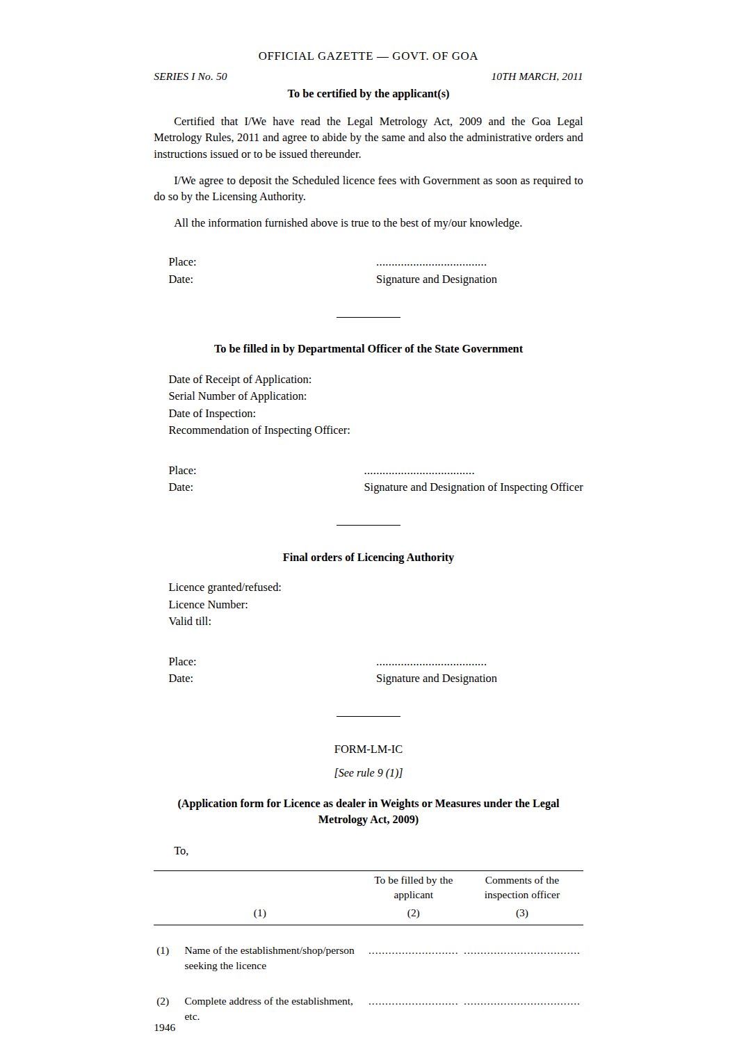OFFICIAL GAZETTE — GOVT. OF GOA
SERIES I No. 50
10TH MARCH, 2011
To be certified by the applicant(s)
Certified that I/We have read the Legal Metrology Act, 2009 and the Goa Legal Metrology Rules, 2011 and agree to abide by the same and also the administrative orders and instructions issued or to be issued thereunder.
I/We agree to deposit the Scheduled licence fees with Government as soon as required to do so by the Licensing Authority.
All the information furnished above is true to the best of my/our knowledge.
Place:
Date:
....................................
Signature and Designation
To be filled in by Departmental Officer of the State Government
Date of Receipt of Application:
Serial Number of Application:
Date of Inspection:
Recommendation of Inspecting Officer:
Place:
Date:
....................................
Signature and Designation of Inspecting Officer
Final orders of Licencing Authority
Licence granted/refused:
Licence Number:
Valid till:
Place:
Date:
....................................
Signature and Designation
FORM-LM-IC
[See rule 9 (1)]
(Application form for Licence as dealer in Weights or Measures under the Legal Metrology Act, 2009)
To,
| | To be filled by the applicant | Comments of the inspection officer |
| --- | --- | --- |
| (1) | (2) | (3) |
| / (1) / Name of the establishment/shop/person seeking the licence / | ........................... | ................................... |
| / (2) / Complete address of the establishment, etc. / | ........................... | ................................... |
1946